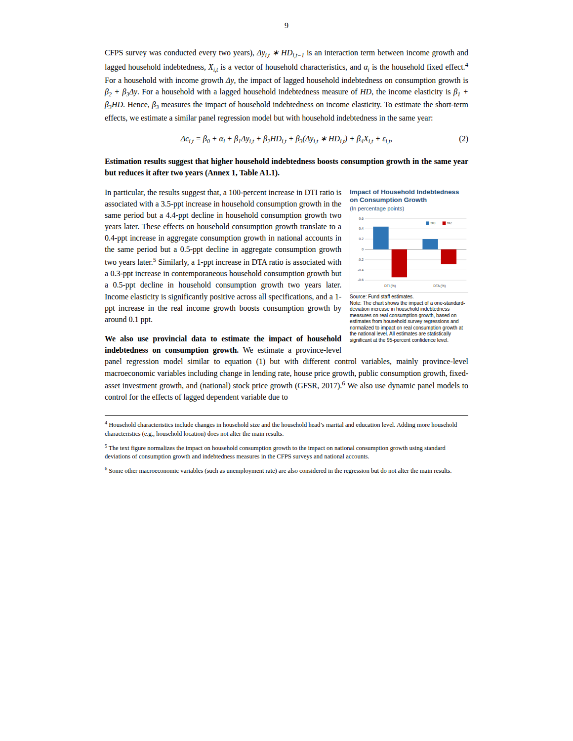9
CFPS survey was conducted every two years), Δyi,t ∗ HDi,t−1 is an interaction term between income growth and lagged household indebtedness, Xi,t is a vector of household characteristics, and αi is the household fixed effect.4 For a household with income growth Δy, the impact of lagged household indebtedness on consumption growth is β2 + β3Δy. For a household with a lagged household indebtedness measure of HD, the income elasticity is β1 + β3HD. Hence, β3 measures the impact of household indebtedness on income elasticity. To estimate the short-term effects, we estimate a similar panel regression model but with household indebtedness in the same year:
Δci,t = β0 + αi + β1Δyi,t + β2HDi,t + β3(Δyi,t ∗ HDi,t) + β4Xi,t + εi,t, (2)
Estimation results suggest that higher household indebtedness boosts consumption growth in the same year but reduces it after two years (Annex 1, Table A1.1).
Impact of Household Indebtedness on Consumption Growth
(In percentage points)
0.6 0.4 0.2 0 -0.2 -0.4 -0.6 t=0 t=2 DTI (%) DTA (%)
Source: Fund staff estimates.
Note: The chart shows the impact of a one-standard-deviation increase in household indebtedness measures on real consumption growth, based on estimates from household survey regressions and normalized to impact on real consumption growth at the national level. All estimates are statistically significant at the 95-percent confidence level.
In particular, the results suggest that, a 100-percent increase in DTI ratio is associated with a 3.5-ppt increase in household consumption growth in the same period but a 4.4-ppt decline in household consumption growth two years later. These effects on household consumption growth translate to a 0.4-ppt increase in aggregate consumption growth in national accounts in the same period but a 0.5-ppt decline in aggregate consumption growth two years later.5 Similarly, a 1-ppt increase in DTA ratio is associated with a 0.3-ppt increase in contemporaneous household consumption growth but a 0.5-ppt decline in household consumption growth two years later. Income elasticity is significantly positive across all specifications, and a 1-ppt increase in the real income growth boosts consumption growth by around 0.1 ppt.
We also use provincial data to estimate the impact of household indebtedness on consumption growth. We estimate a province-level panel regression model similar to equation (1) but with different control variables, mainly province-level macroeconomic variables including change in lending rate, house price growth, public consumption growth, fixed-asset investment growth, and (national) stock price growth (GFSR, 2017).6 We also use dynamic panel models to control for the effects of lagged dependent variable due to
4 Household characteristics include changes in household size and the household head’s marital and education level. Adding more household characteristics (e.g., household location) does not alter the main results.
5 The text figure normalizes the impact on household consumption growth to the impact on national consumption growth using standard deviations of consumption growth and indebtedness measures in the CFPS surveys and national accounts.
6 Some other macroeconomic variables (such as unemployment rate) are also considered in the regression but do not alter the main results.